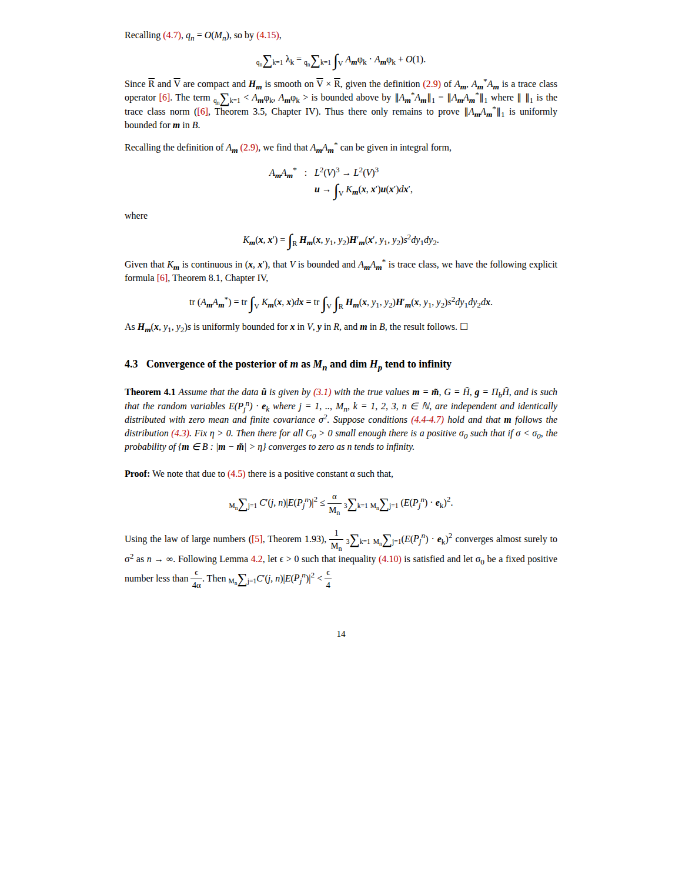Recalling (4.7), qn = O(Mn), so by (4.15),
qn∑k=1 λk = qn∑k=1 ∫V Amφk · Amφk + O(1).
Since R and V are compact and Hm is smooth on V × R, given the definition (2.9) of Am, Am*Am is a trace class operator [6]. The term qn∑k=1 < Amφk, Amφk > is bounded above by ∥Am*Am∥1 = ∥AmAm*∥1 where ∥ ∥1 is the trace class norm ([6], Theorem 3.5, Chapter IV). Thus there only remains to prove ∥AmAm*∥1 is uniformly bounded for m in B.
Recalling the definition of Am (2.9), we find that AmAm* can be given in integral form,
| A m A m * | : | L 2 ( V ) 3 → L 2 ( V ) 3 |
| | | u → ∫ V K m ( x , x ′) u ( x ′) d x ′, |
where
Km(x, x′) = ∫R Hm(x, y1, y2)H′m(x′, y1, y2)s2dy1dy2.
Given that Km is continuous in (x, x′), that V is bounded and AmAm* is trace class, we have the following explicit formula [6], Theorem 8.1, Chapter IV,
tr (AmAm*) = tr ∫V Km(x, x)dx = tr ∫V ∫R Hm(x, y1, y2)H′m(x, y1, y2)s2dy1dy2dx.
As Hm(x, y1, y2)s is uniformly bounded for x in V, y in R, and m in B, the result follows. ☐
4.3 Convergence of the posterior of m as Mn and dim Hp tend to infinity
Theorem 4.1 Assume that the data ũ is given by (3.1) with the true values m = m̃, G = H̃, g = ΠbH̃, and is such that the random variables E(Pjn) · ek where j = 1, .., Mn, k = 1, 2, 3, n ∈ ℕ, are independent and identically distributed with zero mean and finite covariance σ2. Suppose conditions (4.4-4.7) hold and that m follows the distribution (4.3). Fix η > 0. Then there for all C0 > 0 small enough there is a positive σ0 such that if σ < σ0, the probability of {m ∈ B : |m − m̃| > η} converges to zero as n tends to infinity.
Proof: We note that due to (4.5) there is a positive constant α such that,
Mn∑j=1 C′(j, n)|E(Pjn)|2 ≤ αMn 3∑k=1 Mn∑j=1 (E(Pjn) · ek)2.
Using the law of large numbers ([5], Theorem 1.93), 1 Mn 3∑k=1 Mn∑j=1(E(Pjn) · ek)2 converges almost surely to σ2 as n → ∞. Following Lemma 4.2, let ϵ > 0 such that inequality (4.10) is satisfied and let σ0 be a fixed positive number less than ϵ 4α. Then Mn∑j=1 C′(j, n)|E(Pjn)|2 < ϵ 4
14